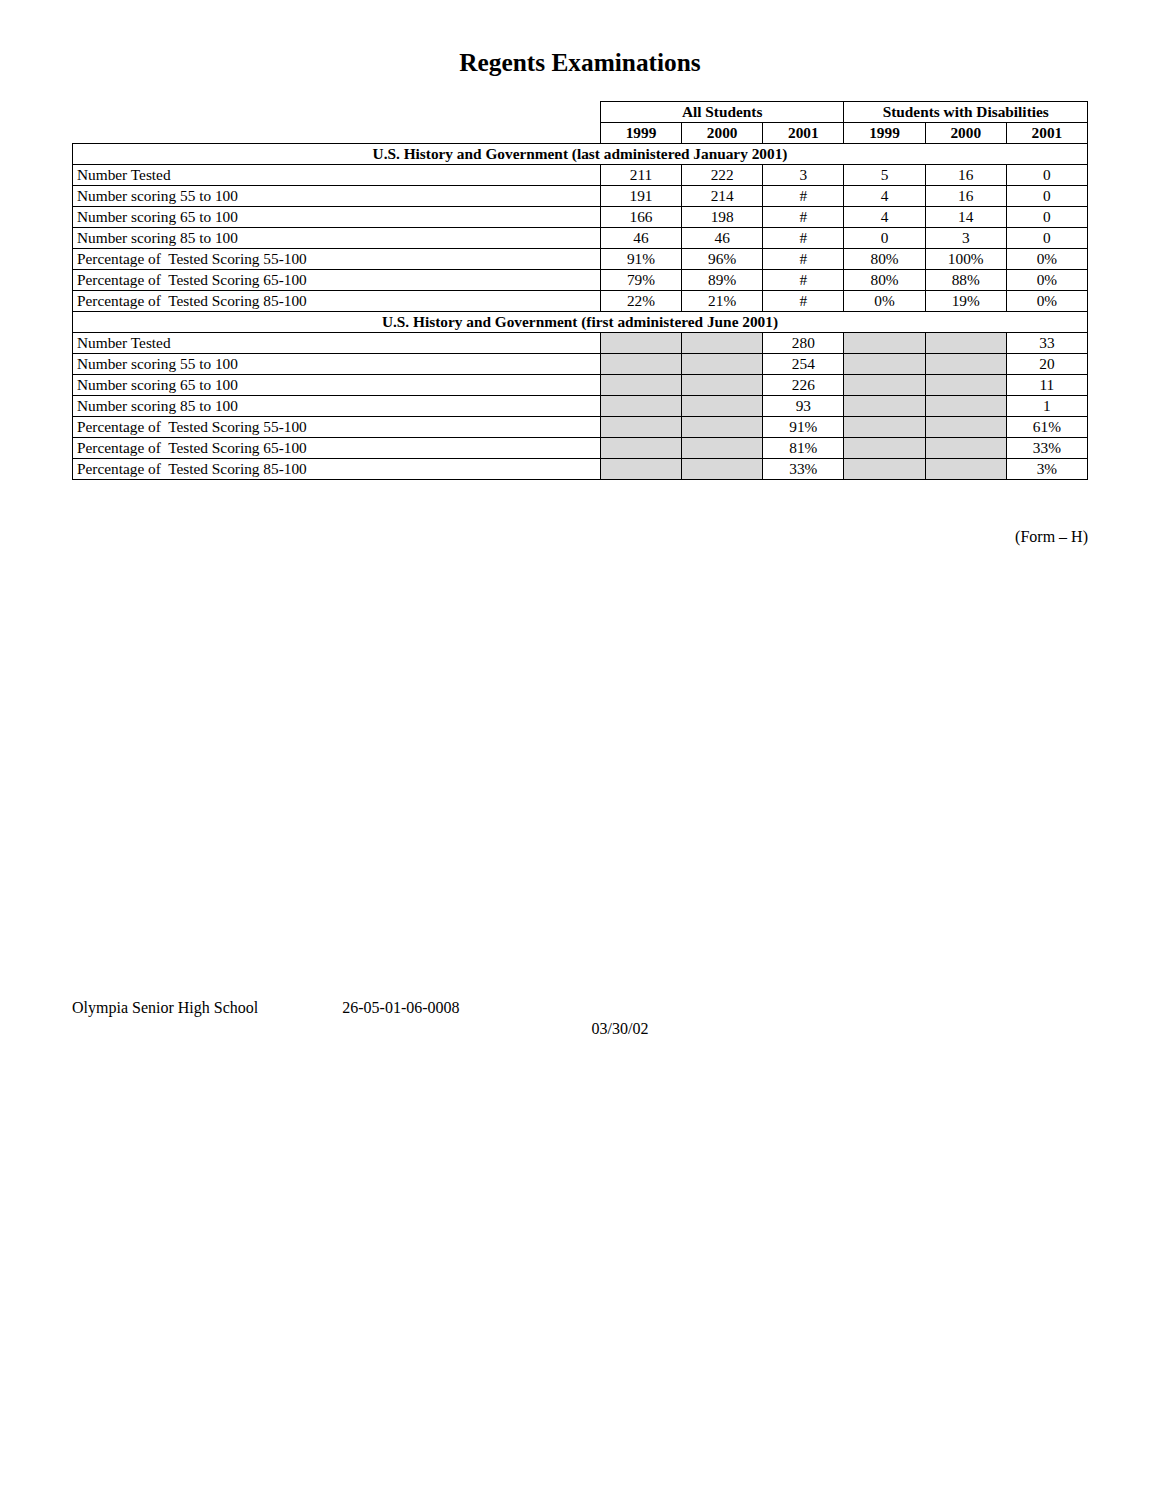Regents Examinations
| | All Students | Students with Disabilities |
| --- | --- | --- |
| 1999 | 2000 | 2001 | 1999 | 2000 | 2001 |
| U.S. History and Government (last administered January 2001) |
| Number Tested | 211 | 222 | 3 | 5 | 16 | 0 |
| Number scoring 55 to 100 | 191 | 214 | # | 4 | 16 | 0 |
| Number scoring 65 to 100 | 166 | 198 | # | 4 | 14 | 0 |
| Number scoring 85 to 100 | 46 | 46 | # | 0 | 3 | 0 |
| Percentage of Tested Scoring 55-100 | 91% | 96% | # | 80% | 100% | 0% |
| Percentage of Tested Scoring 65-100 | 79% | 89% | # | 80% | 88% | 0% |
| Percentage of Tested Scoring 85-100 | 22% | 21% | # | 0% | 19% | 0% |
| U.S. History and Government (first administered June 2001) |
| Number Tested | | | 280 | | | 33 |
| Number scoring 55 to 100 | | | 254 | | | 20 |
| Number scoring 65 to 100 | | | 226 | | | 11 |
| Number scoring 85 to 100 | | | 93 | | | 1 |
| Percentage of Tested Scoring 55-100 | | | 91% | | | 61% |
| Percentage of Tested Scoring 65-100 | | | 81% | | | 33% |
| Percentage of Tested Scoring 85-100 | | | 33% | | | 3% |
(Form – H)
Olympia Senior High School 26-05-01-06-0008
03/30/02